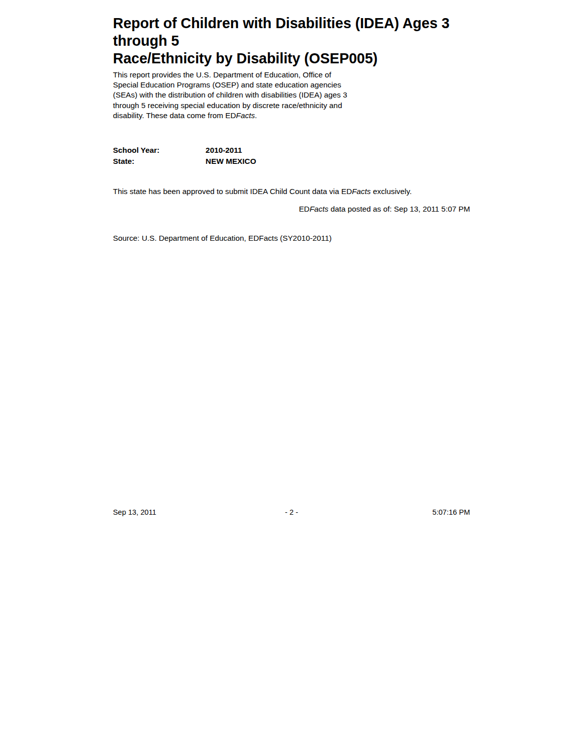Report of Children with Disabilities (IDEA) Ages 3 through 5
Race/Ethnicity by Disability (OSEP005)
This report provides the U.S. Department of Education, Office of Special Education Programs (OSEP) and state education agencies (SEAs) with the distribution of children with disabilities (IDEA) ages 3 through 5 receiving special education by discrete race/ethnicity and disability. These data come from EDFacts.
| School Year: | 2010-2011 |
| State: | NEW MEXICO |
This state has been approved to submit IDEA Child Count data via EDFacts exclusively.
EDFacts data posted as of: Sep 13, 2011 5:07 PM
Source: U.S. Department of Education, EDFacts (SY2010-2011)
Sep 13, 2011 - 2 - 5:07:16 PM